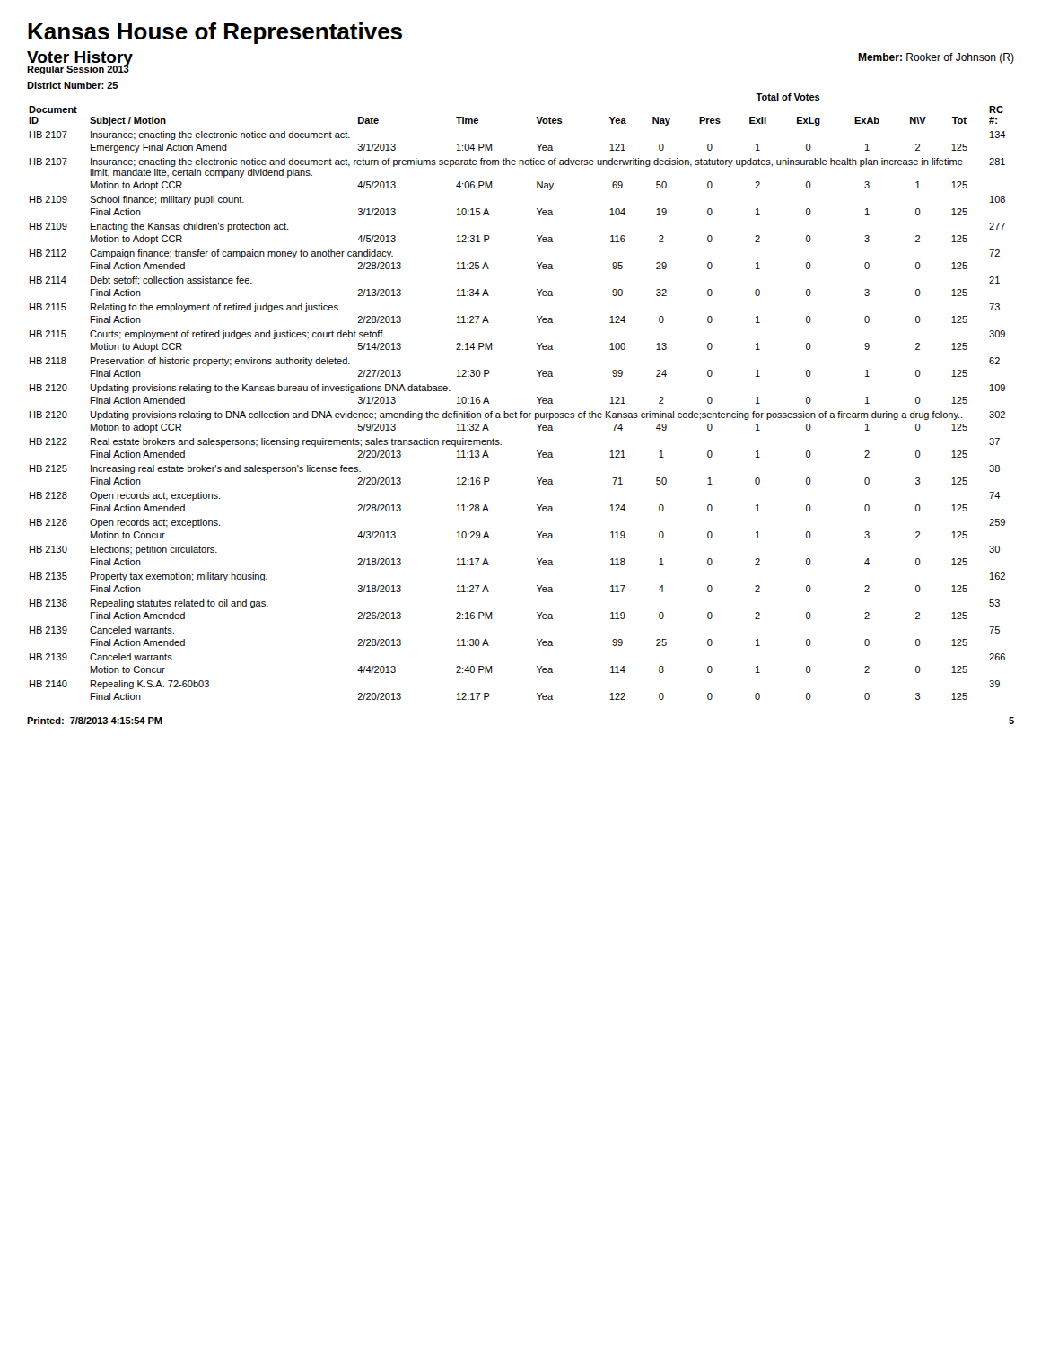Kansas House of Representatives
Voter History
Member: Rooker of Johnson (R)
Regular Session 2013
District Number: 25
| | Total of Votes | |
| --- | --- | --- |
| Document ID | Subject / Motion | Date | Time | Votes | Yea | Nay | Pres | ExII | ExLg | ExAb | N\V | Tot | RC #: |
| HB 2107 | Insurance; enacting the electronic notice and document act. | 134 |
| | Emergency Final Action Amend | 3/1/2013 | 1:04 PM | Yea | 121 | 0 | 0 | 1 | 0 | 1 | 2 | 125 | |
| HB 2107 | Insurance; enacting the electronic notice and document act, return of premiums separate from the notice of adverse underwriting decision, statutory updates, uninsurable health plan increase in lifetime limit, mandate lite, certain company dividend plans. | 281 |
| | Motion to Adopt CCR | 4/5/2013 | 4:06 PM | Nay | 69 | 50 | 0 | 2 | 0 | 3 | 1 | 125 | |
| HB 2109 | School finance; military pupil count. | 108 |
| | Final Action | 3/1/2013 | 10:15 A | Yea | 104 | 19 | 0 | 1 | 0 | 1 | 0 | 125 | |
| HB 2109 | Enacting the Kansas children's protection act. | 277 |
| | Motion to Adopt CCR | 4/5/2013 | 12:31 P | Yea | 116 | 2 | 0 | 2 | 0 | 3 | 2 | 125 | |
| HB 2112 | Campaign finance; transfer of campaign money to another candidacy. | 72 |
| | Final Action Amended | 2/28/2013 | 11:25 A | Yea | 95 | 29 | 0 | 1 | 0 | 0 | 0 | 125 | |
| HB 2114 | Debt setoff; collection assistance fee. | 21 |
| | Final Action | 2/13/2013 | 11:34 A | Yea | 90 | 32 | 0 | 0 | 0 | 3 | 0 | 125 | |
| HB 2115 | Relating to the employment of retired judges and justices. | 73 |
| | Final Action | 2/28/2013 | 11:27 A | Yea | 124 | 0 | 0 | 1 | 0 | 0 | 0 | 125 | |
| HB 2115 | Courts; employment of retired judges and justices; court debt setoff. | 309 |
| | Motion to Adopt CCR | 5/14/2013 | 2:14 PM | Yea | 100 | 13 | 0 | 1 | 0 | 9 | 2 | 125 | |
| HB 2118 | Preservation of historic property; environs authority deleted. | 62 |
| | Final Action | 2/27/2013 | 12:30 P | Yea | 99 | 24 | 0 | 1 | 0 | 1 | 0 | 125 | |
| HB 2120 | Updating provisions relating to the Kansas bureau of investigations DNA database. | 109 |
| | Final Action Amended | 3/1/2013 | 10:16 A | Yea | 121 | 2 | 0 | 1 | 0 | 1 | 0 | 125 | |
| HB 2120 | Updating provisions relating to DNA collection and DNA evidence; amending the definition of a bet for purposes of the Kansas criminal code;sentencing for possession of a firearm during a drug felony.. | 302 |
| | Motion to adopt CCR | 5/9/2013 | 11:32 A | Yea | 74 | 49 | 0 | 1 | 0 | 1 | 0 | 125 | |
| HB 2122 | Real estate brokers and salespersons; licensing requirements; sales transaction requirements. | 37 |
| | Final Action Amended | 2/20/2013 | 11:13 A | Yea | 121 | 1 | 0 | 1 | 0 | 2 | 0 | 125 | |
| HB 2125 | Increasing real estate broker's and salesperson's license fees. | 38 |
| | Final Action | 2/20/2013 | 12:16 P | Yea | 71 | 50 | 1 | 0 | 0 | 0 | 3 | 125 | |
| HB 2128 | Open records act; exceptions. | 74 |
| | Final Action Amended | 2/28/2013 | 11:28 A | Yea | 124 | 0 | 0 | 1 | 0 | 0 | 0 | 125 | |
| HB 2128 | Open records act; exceptions. | 259 |
| | Motion to Concur | 4/3/2013 | 10:29 A | Yea | 119 | 0 | 0 | 1 | 0 | 3 | 2 | 125 | |
| HB 2130 | Elections; petition circulators. | 30 |
| | Final Action | 2/18/2013 | 11:17 A | Yea | 118 | 1 | 0 | 2 | 0 | 4 | 0 | 125 | |
| HB 2135 | Property tax exemption; military housing. | 162 |
| | Final Action | 3/18/2013 | 11:27 A | Yea | 117 | 4 | 0 | 2 | 0 | 2 | 0 | 125 | |
| HB 2138 | Repealing statutes related to oil and gas. | 53 |
| | Final Action Amended | 2/26/2013 | 2:16 PM | Yea | 119 | 0 | 0 | 2 | 0 | 2 | 2 | 125 | |
| HB 2139 | Canceled warrants. | 75 |
| | Final Action Amended | 2/28/2013 | 11:30 A | Yea | 99 | 25 | 0 | 1 | 0 | 0 | 0 | 125 | |
| HB 2139 | Canceled warrants. | 266 |
| | Motion to Concur | 4/4/2013 | 2:40 PM | Yea | 114 | 8 | 0 | 1 | 0 | 2 | 0 | 125 | |
| HB 2140 | Repealing K.S.A. 72-60b03 | 39 |
| | Final Action | 2/20/2013 | 12:17 P | Yea | 122 | 0 | 0 | 0 | 0 | 0 | 3 | 125 | |
Printed: 7/8/2013 4:15:54 PM 5